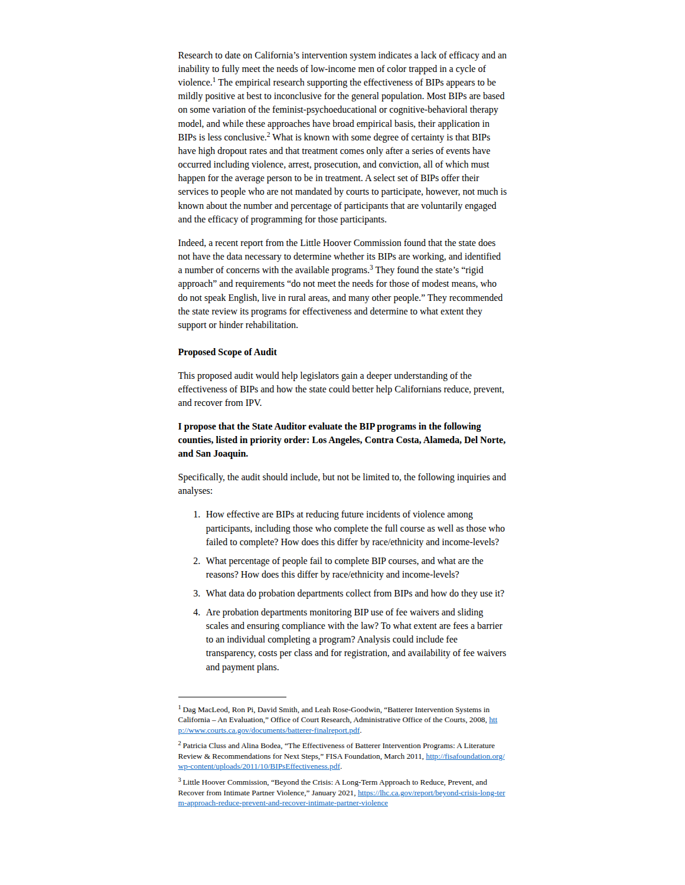Research to date on California’s intervention system indicates a lack of efficacy and an inability to fully meet the needs of low-income men of color trapped in a cycle of violence.1 The empirical research supporting the effectiveness of BIPs appears to be mildly positive at best to inconclusive for the general population. Most BIPs are based on some variation of the feminist-psychoeducational or cognitive-behavioral therapy model, and while these approaches have broad empirical basis, their application in BIPs is less conclusive.2 What is known with some degree of certainty is that BIPs have high dropout rates and that treatment comes only after a series of events have occurred including violence, arrest, prosecution, and conviction, all of which must happen for the average person to be in treatment. A select set of BIPs offer their services to people who are not mandated by courts to participate, however, not much is known about the number and percentage of participants that are voluntarily engaged and the efficacy of programming for those participants.
Indeed, a recent report from the Little Hoover Commission found that the state does not have the data necessary to determine whether its BIPs are working, and identified a number of concerns with the available programs.3 They found the state’s “rigid approach” and requirements “do not meet the needs for those of modest means, who do not speak English, live in rural areas, and many other people.” They recommended the state review its programs for effectiveness and determine to what extent they support or hinder rehabilitation.
Proposed Scope of Audit
This proposed audit would help legislators gain a deeper understanding of the effectiveness of BIPs and how the state could better help Californians reduce, prevent, and recover from IPV.
I propose that the State Auditor evaluate the BIP programs in the following counties, listed in priority order: Los Angeles, Contra Costa, Alameda, Del Norte, and San Joaquin.
Specifically, the audit should include, but not be limited to, the following inquiries and analyses:
How effective are BIPs at reducing future incidents of violence among participants, including those who complete the full course as well as those who failed to complete? How does this differ by race/ethnicity and income-levels?
What percentage of people fail to complete BIP courses, and what are the reasons? How does this differ by race/ethnicity and income-levels?
What data do probation departments collect from BIPs and how do they use it?
Are probation departments monitoring BIP use of fee waivers and sliding scales and ensuring compliance with the law? To what extent are fees a barrier to an individual completing a program? Analysis could include fee transparency, costs per class and for registration, and availability of fee waivers and payment plans.
1 Dag MacLeod, Ron Pi, David Smith, and Leah Rose-Goodwin, “Batterer Intervention Systems in California – An Evaluation,” Office of Court Research, Administrative Office of the Courts, 2008, http://www.courts.ca.gov/documents/batterer-finalreport.pdf.
2 Patricia Cluss and Alina Bodea, “The Effectiveness of Batterer Intervention Programs: A Literature Review & Recommendations for Next Steps,” FISA Foundation, March 2011, http://fisafoundation.org/wp-content/uploads/2011/10/BIPsEffectiveness.pdf.
3 Little Hoover Commission, “Beyond the Crisis: A Long-Term Approach to Reduce, Prevent, and Recover from Intimate Partner Violence,” January 2021, https://lhc.ca.gov/report/beyond-crisis-long-term-approach-reduce-prevent-and-recover-intimate-partner-violence